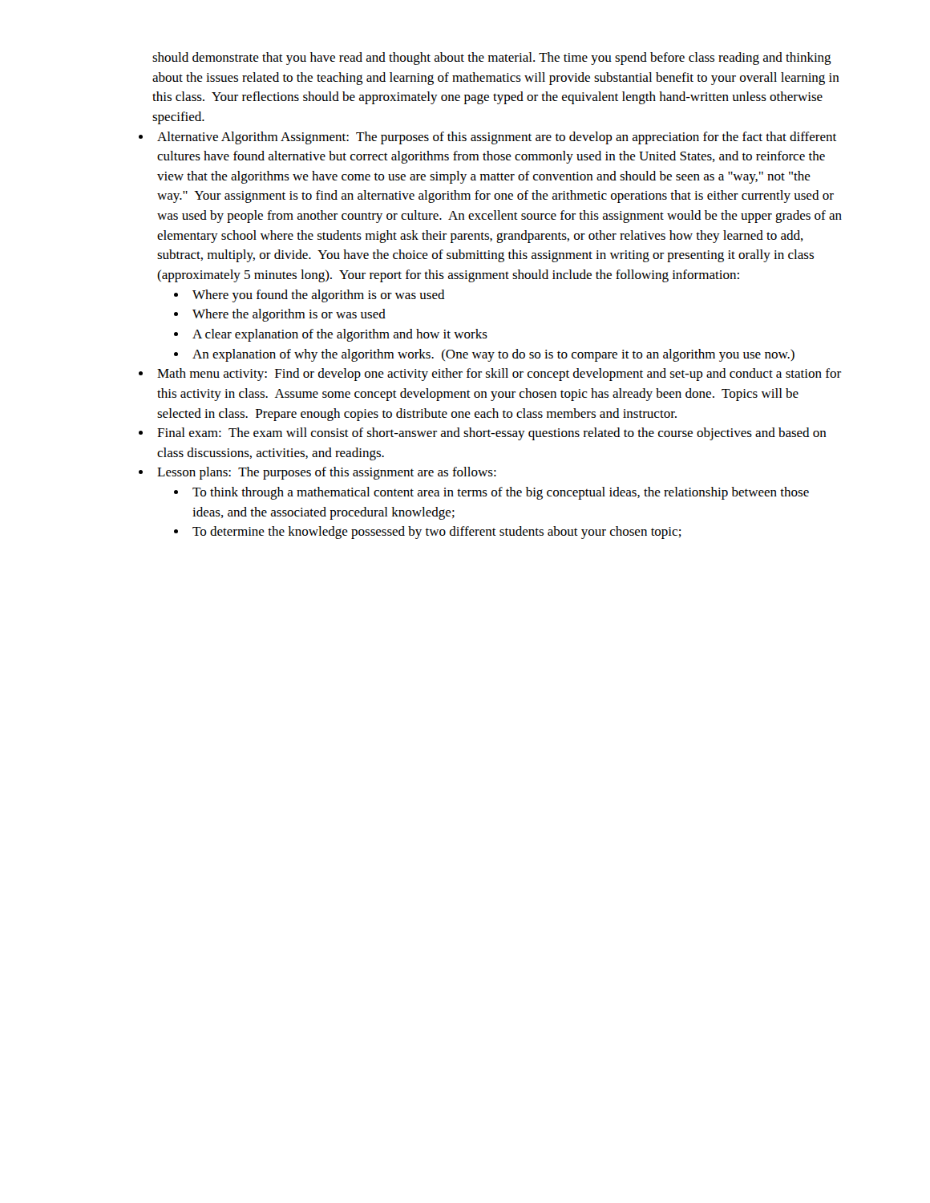should demonstrate that you have read and thought about the material. The time you spend before class reading and thinking about the issues related to the teaching and learning of mathematics will provide substantial benefit to your overall learning in this class. Your reflections should be approximately one page typed or the equivalent length hand-written unless otherwise specified.
Alternative Algorithm Assignment: The purposes of this assignment are to develop an appreciation for the fact that different cultures have found alternative but correct algorithms from those commonly used in the United States, and to reinforce the view that the algorithms we have come to use are simply a matter of convention and should be seen as a "way," not "the way." Your assignment is to find an alternative algorithm for one of the arithmetic operations that is either currently used or was used by people from another country or culture. An excellent source for this assignment would be the upper grades of an elementary school where the students might ask their parents, grandparents, or other relatives how they learned to add, subtract, multiply, or divide. You have the choice of submitting this assignment in writing or presenting it orally in class (approximately 5 minutes long). Your report for this assignment should include the following information:
Where you found the algorithm is or was used
Where the algorithm is or was used
A clear explanation of the algorithm and how it works
An explanation of why the algorithm works. (One way to do so is to compare it to an algorithm you use now.)
Math menu activity: Find or develop one activity either for skill or concept development and set-up and conduct a station for this activity in class. Assume some concept development on your chosen topic has already been done. Topics will be selected in class. Prepare enough copies to distribute one each to class members and instructor.
Final exam: The exam will consist of short-answer and short-essay questions related to the course objectives and based on class discussions, activities, and readings.
Lesson plans: The purposes of this assignment are as follows:
To think through a mathematical content area in terms of the big conceptual ideas, the relationship between those ideas, and the associated procedural knowledge;
To determine the knowledge possessed by two different students about your chosen topic;